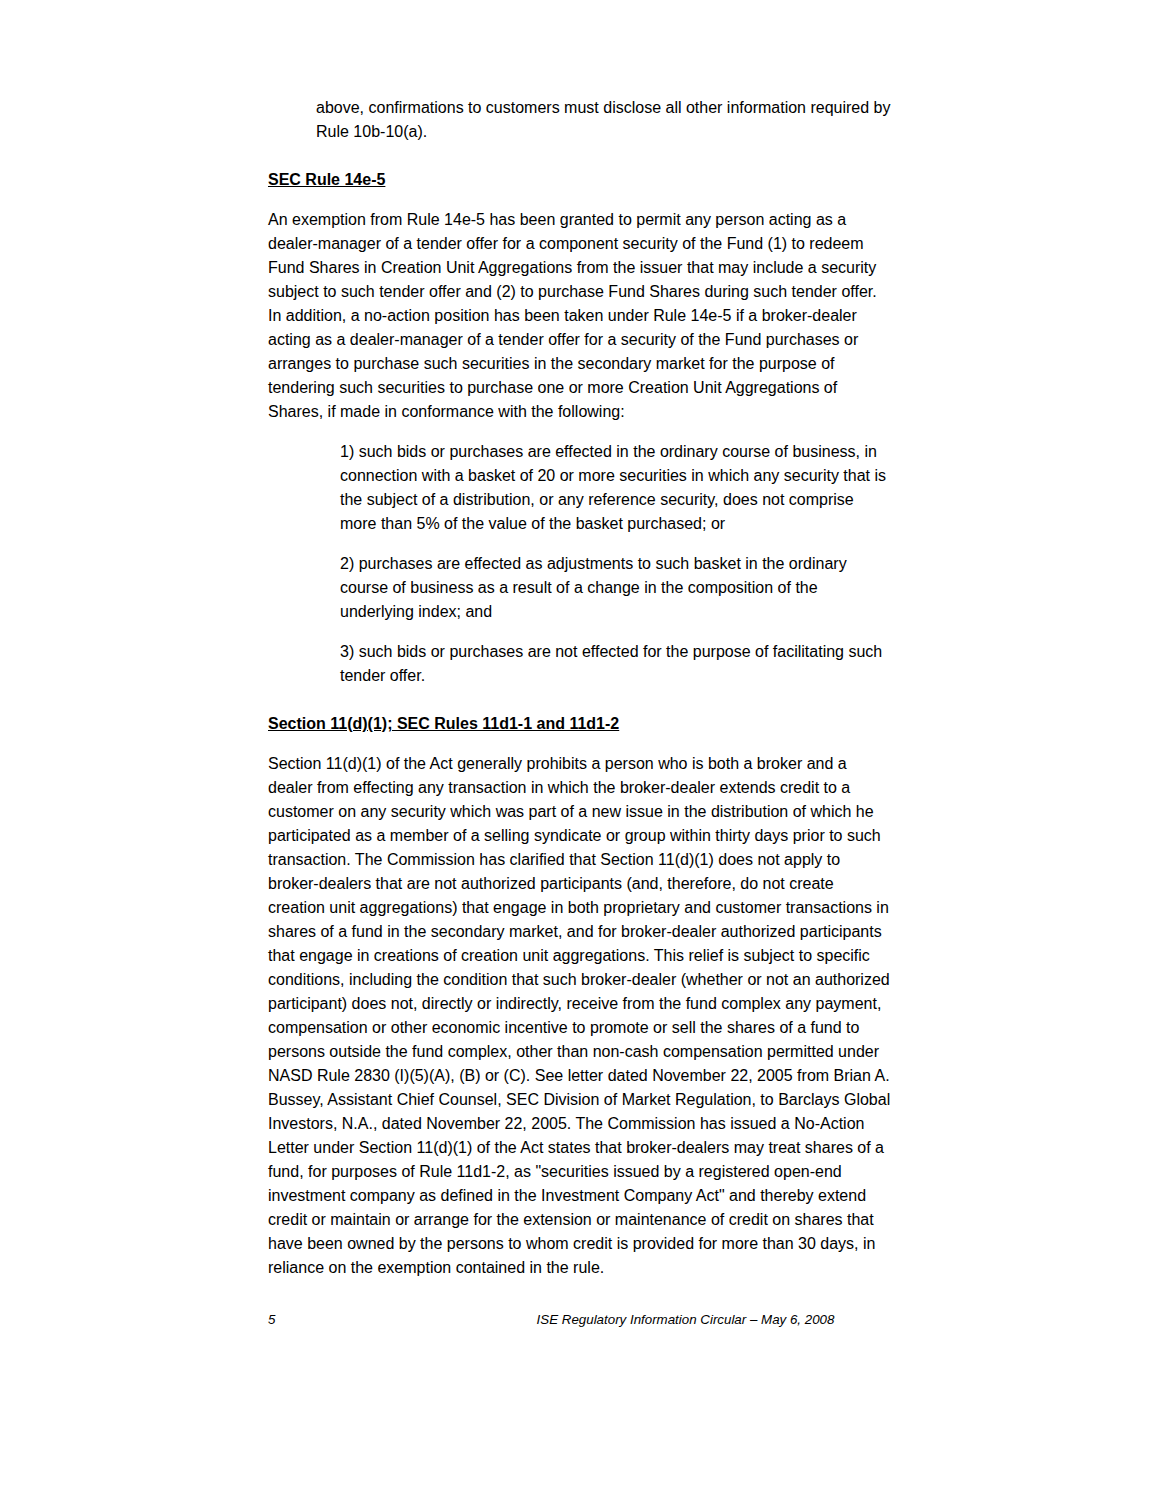above, confirmations to customers must disclose all other information required by Rule 10b-10(a).
SEC Rule 14e-5
An exemption from Rule 14e-5 has been granted to permit any person acting as a dealer-manager of a tender offer for a component security of the Fund (1) to redeem Fund Shares in Creation Unit Aggregations from the issuer that may include a security subject to such tender offer and (2) to purchase Fund Shares during such tender offer. In addition, a no-action position has been taken under Rule 14e-5 if a broker-dealer acting as a dealer-manager of a tender offer for a security of the Fund purchases or arranges to purchase such securities in the secondary market for the purpose of tendering such securities to purchase one or more Creation Unit Aggregations of Shares, if made in conformance with the following:
1) such bids or purchases are effected in the ordinary course of business, in connection with a basket of 20 or more securities in which any security that is the subject of a distribution, or any reference security, does not comprise more than 5% of the value of the basket purchased; or
2) purchases are effected as adjustments to such basket in the ordinary course of business as a result of a change in the composition of the underlying index; and
3) such bids or purchases are not effected for the purpose of facilitating such tender offer.
Section 11(d)(1); SEC Rules 11d1-1 and 11d1-2
Section 11(d)(1) of the Act generally prohibits a person who is both a broker and a dealer from effecting any transaction in which the broker-dealer extends credit to a customer on any security which was part of a new issue in the distribution of which he participated as a member of a selling syndicate or group within thirty days prior to such transaction. The Commission has clarified that Section 11(d)(1) does not apply to broker-dealers that are not authorized participants (and, therefore, do not create creation unit aggregations) that engage in both proprietary and customer transactions in shares of a fund in the secondary market, and for broker-dealer authorized participants that engage in creations of creation unit aggregations. This relief is subject to specific conditions, including the condition that such broker-dealer (whether or not an authorized participant) does not, directly or indirectly, receive from the fund complex any payment, compensation or other economic incentive to promote or sell the shares of a fund to persons outside the fund complex, other than non-cash compensation permitted under NASD Rule 2830 (I)(5)(A), (B) or (C). See letter dated November 22, 2005 from Brian A. Bussey, Assistant Chief Counsel, SEC Division of Market Regulation, to Barclays Global Investors, N.A., dated November 22, 2005. The Commission has issued a No-Action Letter under Section 11(d)(1) of the Act states that broker-dealers may treat shares of a fund, for purposes of Rule 11d1-2, as "securities issued by a registered open-end investment company as defined in the Investment Company Act" and thereby extend credit or maintain or arrange for the extension or maintenance of credit on shares that have been owned by the persons to whom credit is provided for more than 30 days, in reliance on the exemption contained in the rule.
5 ISE Regulatory Information Circular – May 6, 2008